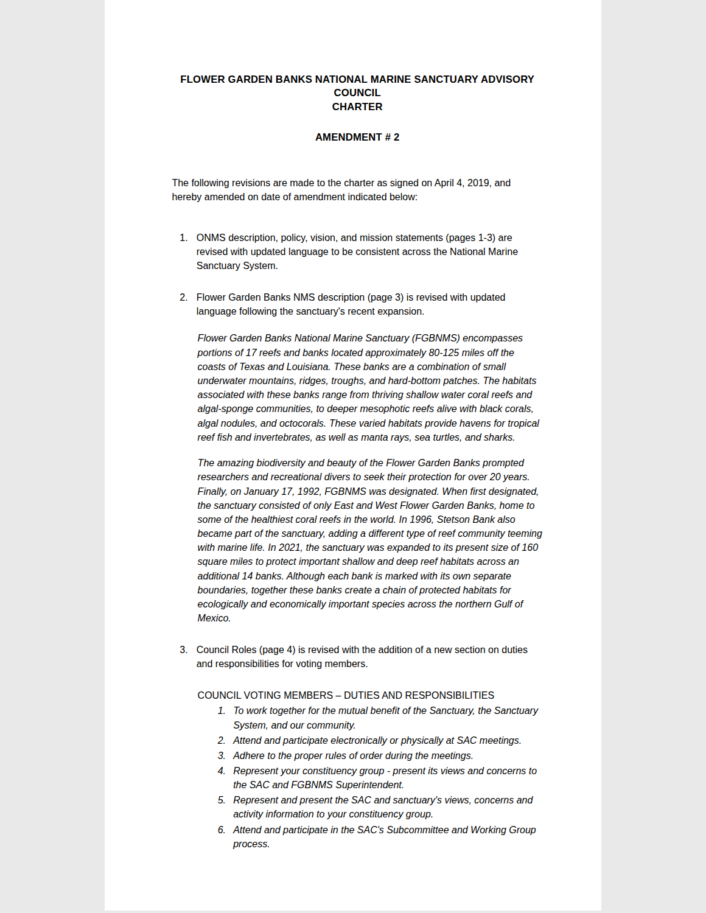FLOWER GARDEN BANKS NATIONAL MARINE SANCTUARY ADVISORY COUNCIL
CHARTER
AMENDMENT # 2
The following revisions are made to the charter as signed on April 4, 2019, and hereby amended on date of amendment indicated below:
ONMS description, policy, vision, and mission statements (pages 1-3) are revised with updated language to be consistent across the National Marine Sanctuary System.
Flower Garden Banks NMS description (page 3) is revised with updated language following the sanctuary's recent expansion.
Flower Garden Banks National Marine Sanctuary (FGBNMS) encompasses portions of 17 reefs and banks located approximately 80-125 miles off the coasts of Texas and Louisiana. These banks are a combination of small underwater mountains, ridges, troughs, and hard-bottom patches. The habitats associated with these banks range from thriving shallow water coral reefs and algal-sponge communities, to deeper mesophotic reefs alive with black corals, algal nodules, and octocorals. These varied habitats provide havens for tropical reef fish and invertebrates, as well as manta rays, sea turtles, and sharks.
The amazing biodiversity and beauty of the Flower Garden Banks prompted researchers and recreational divers to seek their protection for over 20 years. Finally, on January 17, 1992, FGBNMS was designated. When first designated, the sanctuary consisted of only East and West Flower Garden Banks, home to some of the healthiest coral reefs in the world. In 1996, Stetson Bank also became part of the sanctuary, adding a different type of reef community teeming with marine life. In 2021, the sanctuary was expanded to its present size of 160 square miles to protect important shallow and deep reef habitats across an additional 14 banks. Although each bank is marked with its own separate boundaries, together these banks create a chain of protected habitats for ecologically and economically important species across the northern Gulf of Mexico.
Council Roles (page 4) is revised with the addition of a new section on duties and responsibilities for voting members.
COUNCIL VOTING MEMBERS – DUTIES AND RESPONSIBILITIES
To work together for the mutual benefit of the Sanctuary, the Sanctuary System, and our community.
Attend and participate electronically or physically at SAC meetings.
Adhere to the proper rules of order during the meetings.
Represent your constituency group - present its views and concerns to the SAC and FGBNMS Superintendent.
Represent and present the SAC and sanctuary's views, concerns and activity information to your constituency group.
Attend and participate in the SAC's Subcommittee and Working Group process.